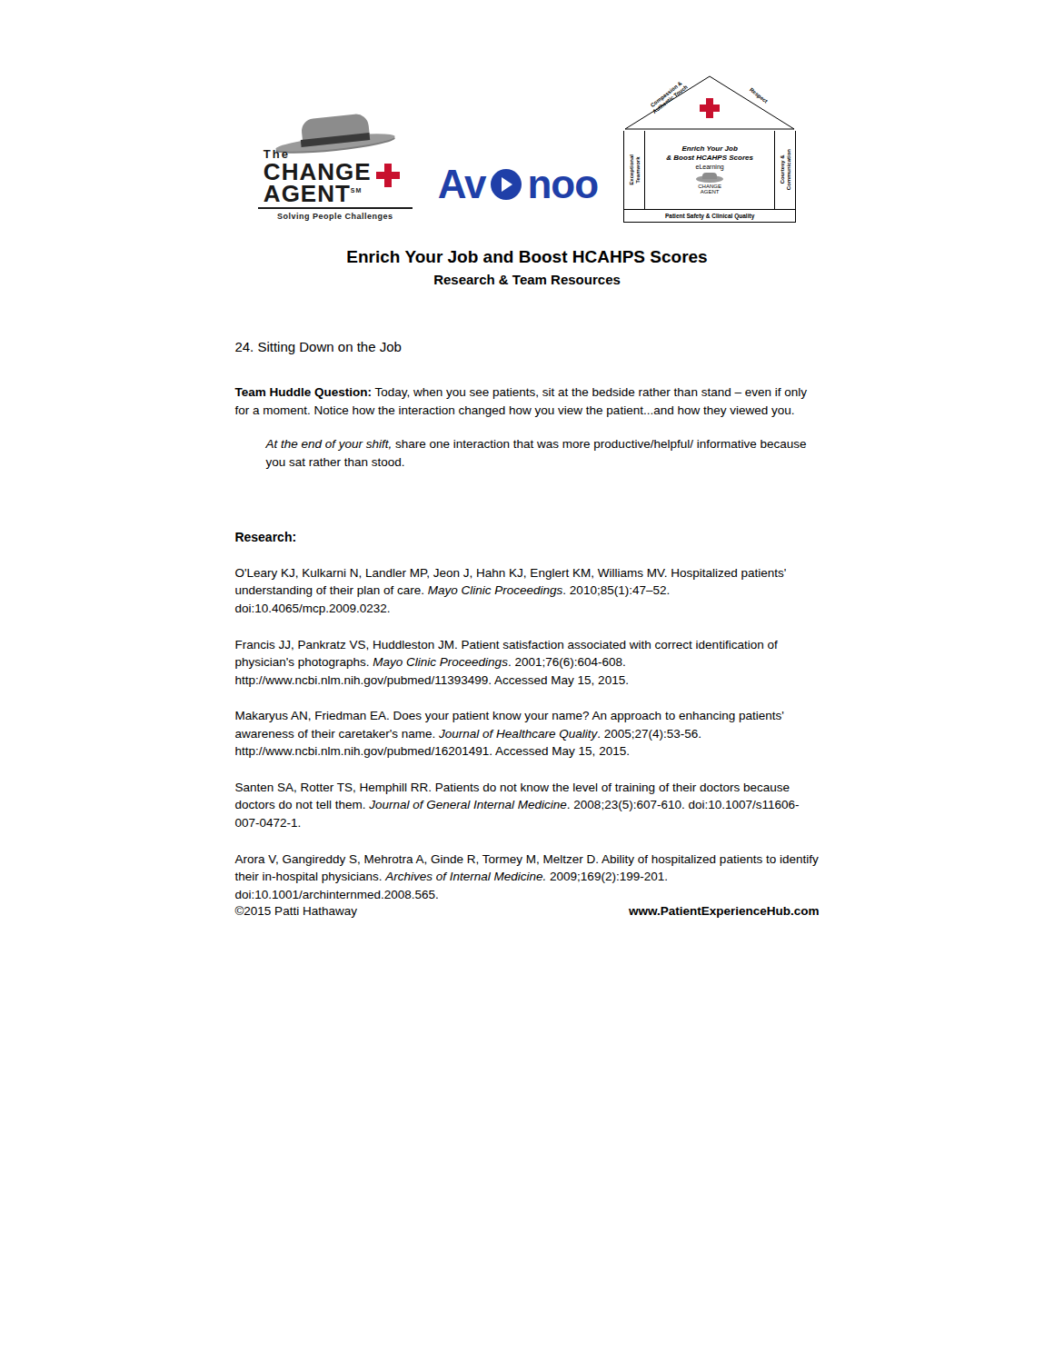The CHANGE AGENTSM
Solving People Challenges
Av noo
Compassion &
Authentic Touch
Respect
Exceptional
Teamwork
Enrich Your Job
& Boost HCAHPS Scores
eLearning
CHANGE
AGENT
Courtesy &
Communication
Patient Safety & Clinical Quality
Enrich Your Job and Boost HCAHPS Scores
Research & Team Resources
24. Sitting Down on the Job
Team Huddle Question: Today, when you see patients, sit at the bedside rather than stand – even if only for a moment. Notice how the interaction changed how you view the patient...and how they viewed you.
At the end of your shift, share one interaction that was more productive/helpful/ informative because you sat rather than stood.
Research:
O'Leary KJ, Kulkarni N, Landler MP, Jeon J, Hahn KJ, Englert KM, Williams MV. Hospitalized patients' understanding of their plan of care. Mayo Clinic Proceedings. 2010;85(1):47–52. doi:10.4065/mcp.2009.0232.
Francis JJ, Pankratz VS, Huddleston JM. Patient satisfaction associated with correct identification of physician's photographs. Mayo Clinic Proceedings. 2001;76(6):604-608. http://www.ncbi.nlm.nih.gov/pubmed/11393499. Accessed May 15, 2015.
Makaryus AN, Friedman EA. Does your patient know your name? An approach to enhancing patients' awareness of their caretaker's name. Journal of Healthcare Quality. 2005;27(4):53-56. http://www.ncbi.nlm.nih.gov/pubmed/16201491. Accessed May 15, 2015.
Santen SA, Rotter TS, Hemphill RR. Patients do not know the level of training of their doctors because doctors do not tell them. Journal of General Internal Medicine. 2008;23(5):607-610. doi:10.1007/s11606-007-0472-1.
Arora V, Gangireddy S, Mehrotra A, Ginde R, Tormey M, Meltzer D. Ability of hospitalized patients to identify their in-hospital physicians. Archives of Internal Medicine. 2009;169(2):199-201. doi:10.1001/archinternmed.2008.565.
©2015 Patti Hathaway
www.PatientExperienceHub.com